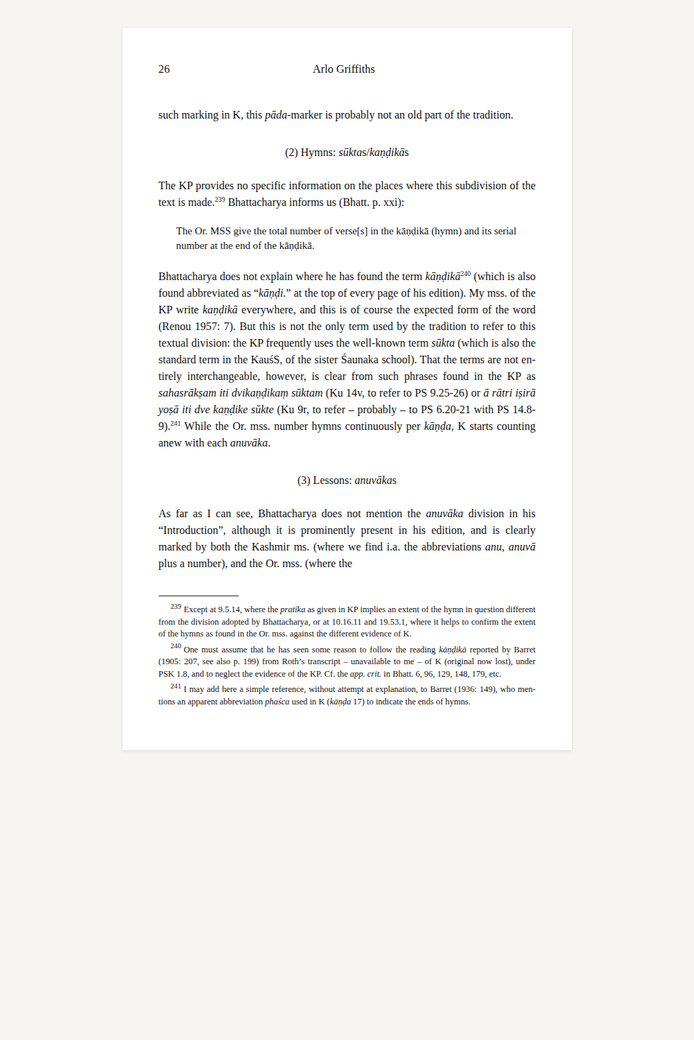26 Arlo Griffiths
such marking in K, this pāda-marker is probably not an old part of the tradition.
(2) Hymns: sūktas/kaṇḍikās
The KP provides no specific information on the places where this subdivision of the text is made.239 Bhattacharya informs us (Bhatt. p. xxi):
The Or. MSS give the total number of verse[s] in the kāṇḍikā (hymn) and its serial number at the end of the kāṇḍikā.
Bhattacharya does not explain where he has found the term kāṇḍikā240 (which is also found abbreviated as “kāṇḍi.” at the top of every page of his edition). My mss. of the KP write kaṇḍikā everywhere, and this is of course the expected form of the word (Renou 1957: 7). But this is not the only term used by the tradition to refer to this textual division: the KP frequently uses the well-known term sūkta (which is also the standard term in the KauśS, of the sister Śaunaka school). That the terms are not entirely interchangeable, however, is clear from such phrases found in the KP as sahasrākṣam iti dvikaṇḍikaṃ sūktam (Ku 14v, to refer to PS 9.25-26) or ā rātri iṣirā yoṣā iti dve kaṇḍike sūkte (Ku 9r, to refer – probably – to PS 6.20-21 with PS 14.8-9).241 While the Or. mss. number hymns continuously per kāṇḍa, K starts counting anew with each anuvāka.
(3) Lessons: anuvākas
As far as I can see, Bhattacharya does not mention the anuvāka division in his “Introduction”, although it is prominently present in his edition, and is clearly marked by both the Kashmir ms. (where we find i.a. the abbreviations anu, anuvā plus a number), and the Or. mss. (where the
239 Except at 9.5.14, where the pratīka as given in KP implies an extent of the hymn in question different from the division adopted by Bhattacharya, or at 10.16.11 and 19.53.1, where it helps to confirm the extent of the hymns as found in the Or. mss. against the different evidence of K.
240 One must assume that he has seen some reason to follow the reading kāṇḍikā reported by Barret (1905: 207, see also p. 199) from Roth’s transcript – unavailable to me – of K (original now lost), under PSK 1.8, and to neglect the evidence of the KP. Cf. the app. crit. in Bhatt. 6, 96, 129, 148, 179, etc.
241 I may add here a simple reference, without attempt at explanation, to Barret (1936: 149), who mentions an apparent abbreviation phaśca used in K (kāṇḍa 17) to indicate the ends of hymns.